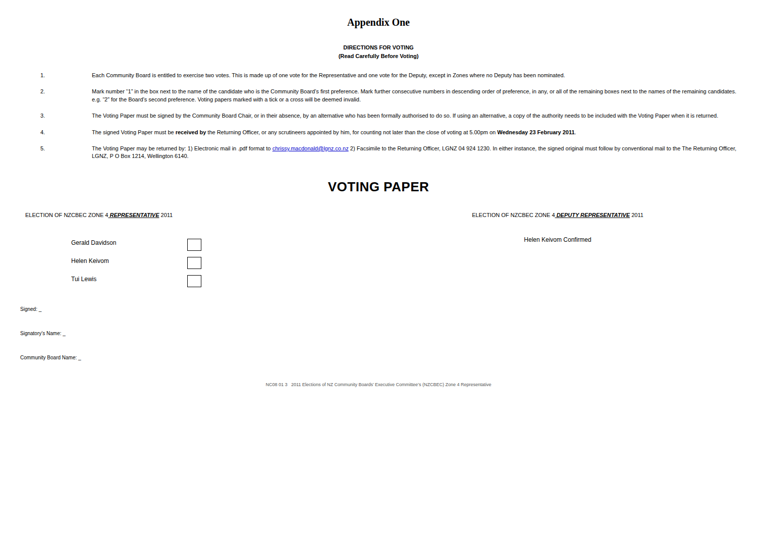Appendix One
DIRECTIONS FOR VOTING
(Read Carefully Before Voting)
| 1. | Each Community Board is entitled to exercise two votes. This is made up of one vote for the Representative and one vote for the Deputy, except in Zones where no Deputy has been nominated. |
| 2. | Mark number “1” in the box next to the name of the candidate who is the Community Board’s first preference. Mark further consecutive numbers in descending order of preference, in any, or all of the remaining boxes next to the names of the remaining candidates. e.g. “2” for the Board’s second preference. Voting papers marked with a tick or a cross will be deemed invalid. |
| 3. | The Voting Paper must be signed by the Community Board Chair, or in their absence, by an alternative who has been formally authorised to do so. If using an alternative, a copy of the authority needs to be included with the Voting Paper when it is returned. |
| 4. | The signed Voting Paper must be received by the Returning Officer, or any scrutineers appointed by him, for counting not later than the close of voting at 5.00pm on Wednesday 23 February 2011 . |
| 5. | The Voting Paper may be returned by: 1) Electronic mail in .pdf format to chrissy.macdonald@lgnz.co.nz 2) Facsimile to the Returning Officer, LGNZ 04 924 1230. In either instance, the signed original must follow by conventional mail to the The Returning Officer, LGNZ, P O Box 1214, Wellington 6140. |
VOTING PAPER
| ELECTION OF NZCBEC ZONE 4 REPRESENTATIVE 2011 | ELECTION OF NZCBEC ZONE 4 DEPUTY REPRESENTATIVE 2011 |
| / Gerald Davidson / / / Helen Keivom / / / Tui Lewis / / | Helen Keivom Confirmed |
Signed: _
Signatory’s Name: _
Community Board Name: _
NC08 01 3 2011 Elections of NZ Community Boards’ Executive Committee’s (NZCBEC) Zone 4 Representative